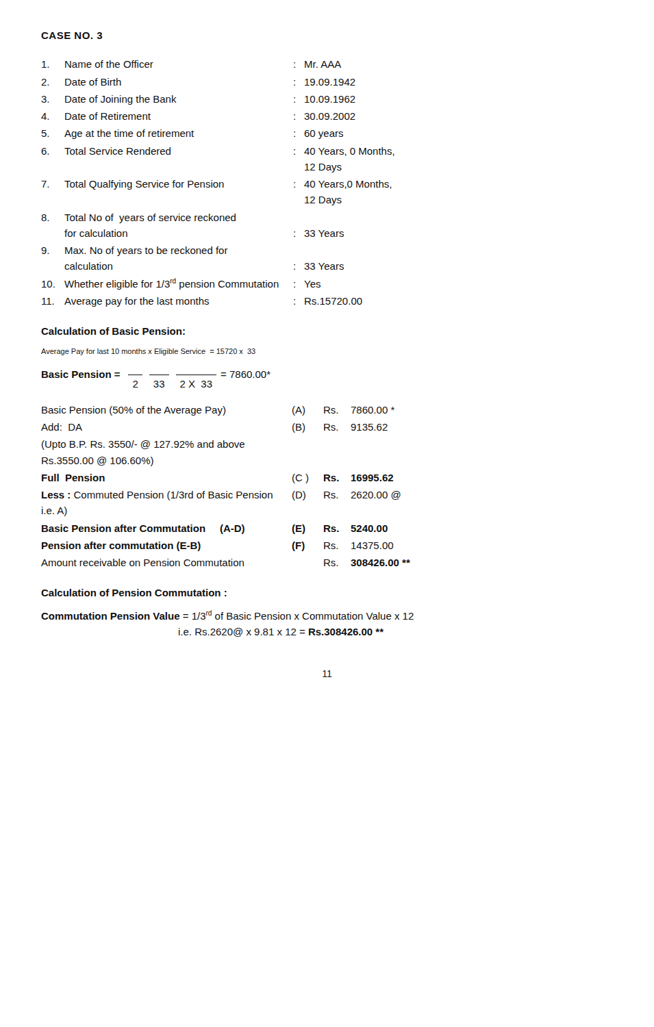CASE NO. 3
| 1. | Name of the Officer | : | Mr. AAA |
| 2. | Date of Birth | : | 19.09.1942 |
| 3. | Date of Joining the Bank | : | 10.09.1962 |
| 4. | Date of Retirement | : | 30.09.2002 |
| 5. | Age at the time of retirement | : | 60 years |
| 6. | Total Service Rendered | : | 40 Years, 0 Months, 12 Days |
| 7. | Total Qualfying Service for Pension | : | 40 Years,0 Months, 12 Days |
| 8. | Total No of years of service reckoned for calculation | : | 33 Years |
| 9. | Max. No of years to be reckoned for calculation | : | 33 Years |
| 10. | Whether eligible for 1/3 rd pension Commutation | : | Yes |
| 11. | Average pay for the last months | : | Rs.15720.00 |
Calculation of Basic Pension:
Average Pay for last 10 months x Eligible Service = 15720 x 33
Basic Pension = 2 33 2 X 33 = 7860.00*
| Basic Pension (50% of the Average Pay) | (A) | Rs. | 7860.00 * |
| Add: DA | (B) | Rs. | 9135.62 |
| (Upto B.P. Rs. 3550/- @ 127.92% and above Rs.3550.00 @ 106.60%) |
| Full Pension | (C ) | Rs. | 16995.62 |
| Less : Commuted Pension (1/3rd of Basic Pension i.e. A) | (D) | Rs. | 2620.00 @ |
| Basic Pension after Commutation (A-D) | (E) | Rs. | 5240.00 |
| Pension after commutation (E-B) | (F) | Rs. | 14375.00 |
| Amount receivable on Pension Commutation | | Rs. | 308426.00 ** |
Calculation of Pension Commutation :
Commutation Pension Value = 1/3rd of Basic Pension x Commutation Value x 12
i.e. Rs.2620@ x 9.81 x 12 = Rs.308426.00 **
11